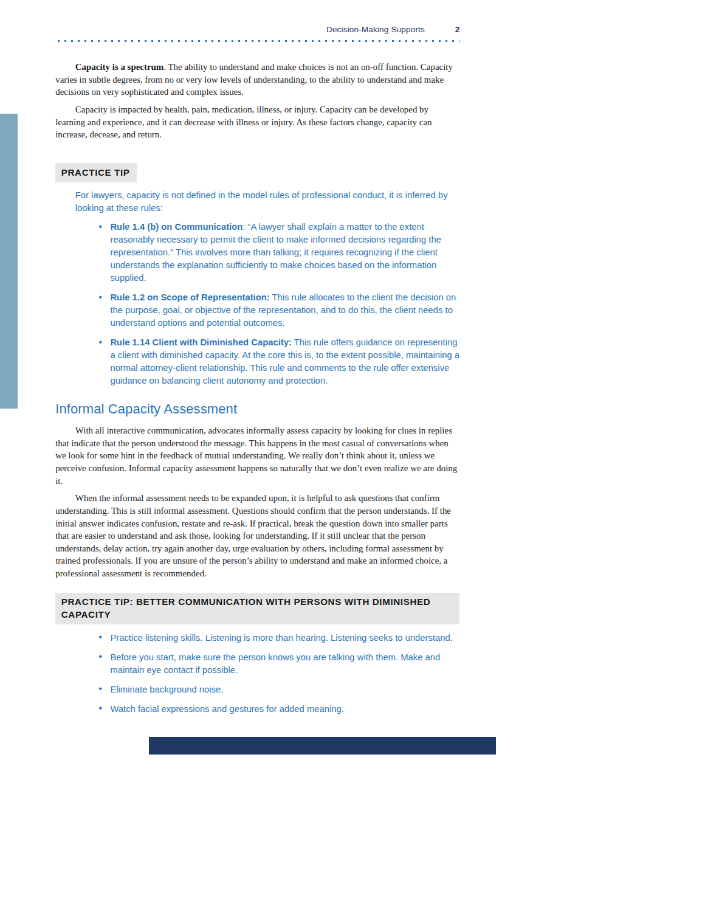Decision-Making Supports 2
Capacity is a spectrum. The ability to understand and make choices is not an on-off function. Capacity varies in subtle degrees, from no or very low levels of understanding, to the ability to understand and make decisions on very sophisticated and complex issues.
Capacity is impacted by health, pain, medication, illness, or injury. Capacity can be developed by learning and experience, and it can decrease with illness or injury. As these factors change, capacity can increase, decease, and return.
PRACTICE TIP
For lawyers, capacity is not defined in the model rules of professional conduct, it is inferred by looking at these rules:
Rule 1.4 (b) on Communication: “A lawyer shall explain a matter to the extent reasonably necessary to permit the client to make informed decisions regarding the representation.” This involves more than talking; it requires recognizing if the client understands the explanation sufficiently to make choices based on the information supplied.
Rule 1.2 on Scope of Representation: This rule allocates to the client the decision on the purpose, goal, or objective of the representation, and to do this, the client needs to understand options and potential outcomes.
Rule 1.14 Client with Diminished Capacity: This rule offers guidance on representing a client with diminished capacity. At the core this is, to the extent possible, maintaining a normal attorney-client relationship. This rule and comments to the rule offer extensive guidance on balancing client autonomy and protection.
Informal Capacity Assessment
With all interactive communication, advocates informally assess capacity by looking for clues in replies that indicate that the person understood the message. This happens in the most casual of conversations when we look for some hint in the feedback of mutual understanding. We really don’t think about it, unless we perceive confusion. Informal capacity assessment happens so naturally that we don’t even realize we are doing it.
When the informal assessment needs to be expanded upon, it is helpful to ask questions that confirm understanding. This is still informal assessment. Questions should confirm that the person understands. If the initial answer indicates confusion, restate and re-ask. If practical, break the question down into smaller parts that are easier to understand and ask those, looking for understanding. If it still unclear that the person understands, delay action, try again another day, urge evaluation by others, including formal assessment by trained professionals. If you are unsure of the person’s ability to understand and make an informed choice, a professional assessment is recommended.
PRACTICE TIP: BETTER COMMUNICATION WITH PERSONS WITH DIMINISHED CAPACITY
Practice listening skills. Listening is more than hearing. Listening seeks to understand.
Before you start, make sure the person knows you are talking with them. Make and maintain eye contact if possible.
Eliminate background noise.
Watch facial expressions and gestures for added meaning.